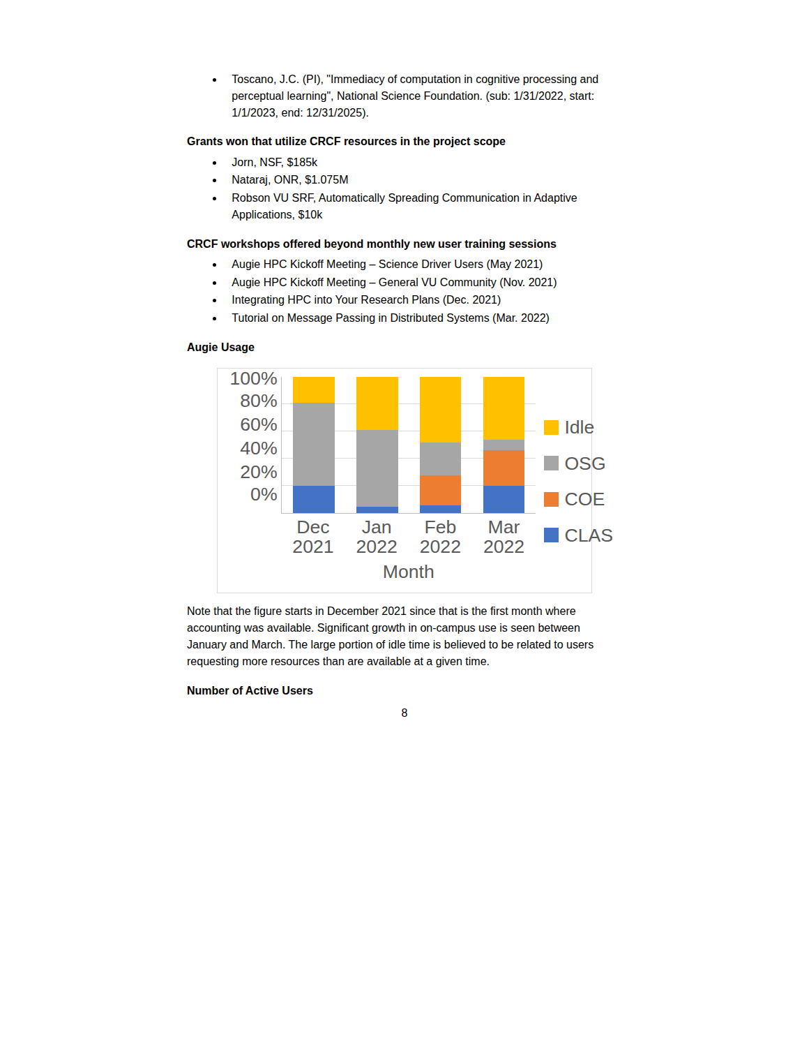Toscano, J.C. (PI), "Immediacy of computation in cognitive processing and perceptual learning", National Science Foundation. (sub: 1/31/2022, start: 1/1/2023, end: 12/31/2025).
Grants won that utilize CRCF resources in the project scope
Jorn, NSF, $185k
Nataraj, ONR, $1.075M
Robson VU SRF, Automatically Spreading Communication in Adaptive Applications, $10k
CRCF workshops offered beyond monthly new user training sessions
Augie HPC Kickoff Meeting – Science Driver Users (May 2021)
Augie HPC Kickoff Meeting – General VU Community (Nov. 2021)
Integrating HPC into Your Research Plans (Dec. 2021)
Tutorial on Message Passing in Distributed Systems (Mar. 2022)
Augie Usage
100% 80% 60% 40% 20% 0%
Dec
2021
Jan
2022
Feb
2022
Mar
2022
Month
Idle
OSG
COE
CLAS
Note that the figure starts in December 2021 since that is the first month where accounting was available. Significant growth in on-campus use is seen between January and March. The large portion of idle time is believed to be related to users requesting more resources than are available at a given time.
Number of Active Users
8